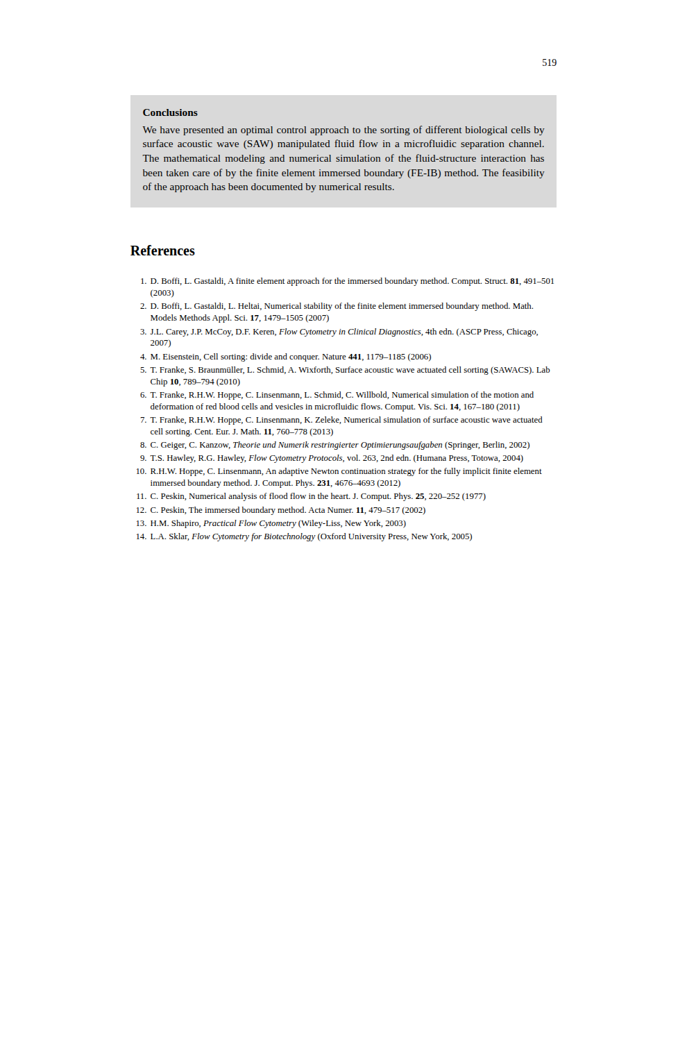519
Conclusions
We have presented an optimal control approach to the sorting of different biological cells by surface acoustic wave (SAW) manipulated fluid flow in a microfluidic separation channel. The mathematical modeling and numerical simulation of the fluid-structure interaction has been taken care of by the finite element immersed boundary (FE-IB) method. The feasibility of the approach has been documented by numerical results.
References
D. Boffi, L. Gastaldi, A finite element approach for the immersed boundary method. Comput. Struct. 81, 491–501 (2003)
D. Boffi, L. Gastaldi, L. Heltai, Numerical stability of the finite element immersed boundary method. Math. Models Methods Appl. Sci. 17, 1479–1505 (2007)
J.L. Carey, J.P. McCoy, D.F. Keren, Flow Cytometry in Clinical Diagnostics, 4th edn. (ASCP Press, Chicago, 2007)
M. Eisenstein, Cell sorting: divide and conquer. Nature 441, 1179–1185 (2006)
T. Franke, S. Braunmüller, L. Schmid, A. Wixforth, Surface acoustic wave actuated cell sorting (SAWACS). Lab Chip 10, 789–794 (2010)
T. Franke, R.H.W. Hoppe, C. Linsenmann, L. Schmid, C. Willbold, Numerical simulation of the motion and deformation of red blood cells and vesicles in microfluidic flows. Comput. Vis. Sci. 14, 167–180 (2011)
T. Franke, R.H.W. Hoppe, C. Linsenmann, K. Zeleke, Numerical simulation of surface acoustic wave actuated cell sorting. Cent. Eur. J. Math. 11, 760–778 (2013)
C. Geiger, C. Kanzow, Theorie und Numerik restringierter Optimierungsaufgaben (Springer, Berlin, 2002)
T.S. Hawley, R.G. Hawley, Flow Cytometry Protocols, vol. 263, 2nd edn. (Humana Press, Totowa, 2004)
R.H.W. Hoppe, C. Linsenmann, An adaptive Newton continuation strategy for the fully implicit finite element immersed boundary method. J. Comput. Phys. 231, 4676–4693 (2012)
C. Peskin, Numerical analysis of flood flow in the heart. J. Comput. Phys. 25, 220–252 (1977)
C. Peskin, The immersed boundary method. Acta Numer. 11, 479–517 (2002)
H.M. Shapiro, Practical Flow Cytometry (Wiley-Liss, New York, 2003)
L.A. Sklar, Flow Cytometry for Biotechnology (Oxford University Press, New York, 2005)